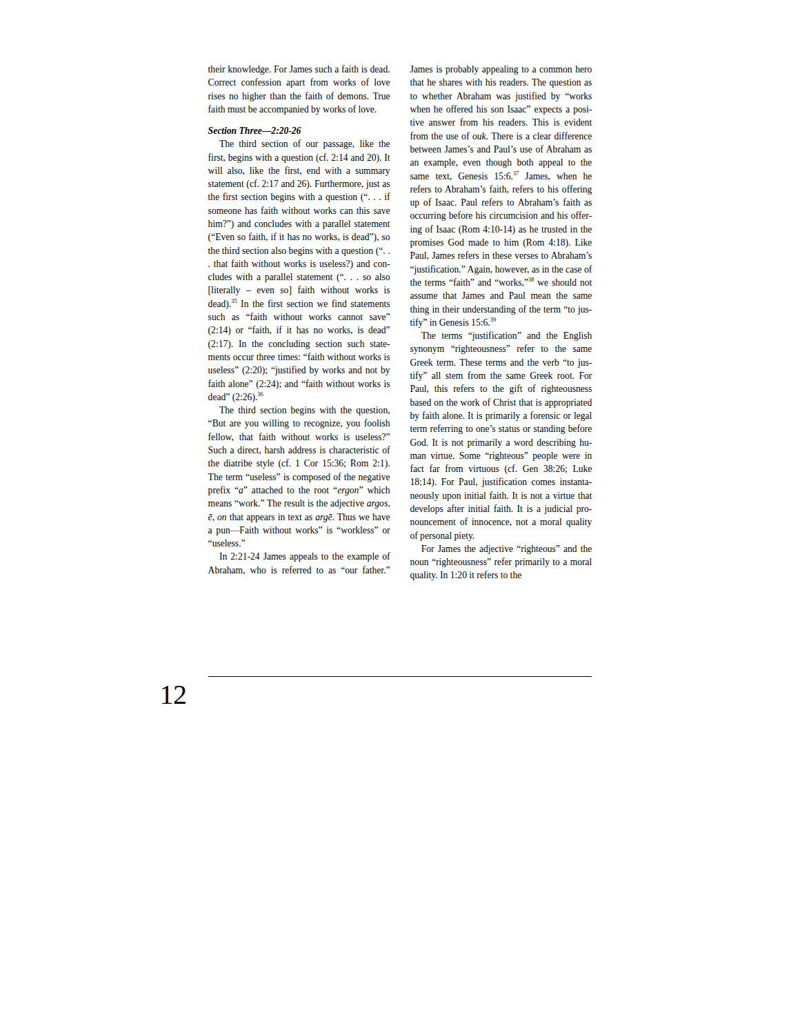their knowledge. For James such a faith is dead. Correct confession apart from works of love rises no higher than the faith of demons. True faith must be accompanied by works of love.
Section Three—2:20-26
The third section of our passage, like the first, begins with a question (cf. 2:14 and 20). It will also, like the first, end with a summary statement (cf. 2:17 and 26). Furthermore, just as the first section begins with a question (“. . . if someone has faith without works can this save him?”) and concludes with a parallel statement (“Even so faith, if it has no works, is dead”), so the third section also begins with a question (“. . . that faith without works is useless?) and concludes with a parallel statement (“. . . so also [literally – even so] faith without works is dead).35 In the first section we find statements such as “faith without works cannot save” (2:14) or “faith, if it has no works, is dead” (2:17). In the concluding section such statements occur three times: “faith without works is useless” (2:20); “justified by works and not by faith alone” (2:24); and “faith without works is dead” (2:26).36
The third section begins with the question, “But are you willing to recognize, you foolish fellow, that faith without works is useless?” Such a direct, harsh address is characteristic of the diatribe style (cf. 1 Cor 15:36; Rom 2:1). The term “useless” is composed of the negative prefix “a” attached to the root “ergon” which means “work.” The result is the adjective argos, ē, on that appears in text as argē. Thus we have a pun—Faith without works” is “workless” or “useless.”
In 2:21-24 James appeals to the example of Abraham, who is referred to as “our father.” James is probably appealing to a common hero that he shares with his readers. The question as to whether Abraham was justified by “works when he offered his son Isaac” expects a positive answer from his readers. This is evident from the use of ouk. There is a clear difference between James’s and Paul’s use of Abraham as an example, even though both appeal to the same text, Genesis 15:6.37 James, when he refers to Abraham’s faith, refers to his offering up of Isaac. Paul refers to Abraham’s faith as occurring before his circumcision and his offering of Isaac (Rom 4:10-14) as he trusted in the promises God made to him (Rom 4:18). Like Paul, James refers in these verses to Abraham’s “justification.” Again, however, as in the case of the terms “faith” and “works,”38 we should not assume that James and Paul mean the same thing in their understanding of the term “to justify” in Genesis 15:6.39
The terms “justification” and the English synonym “righteousness” refer to the same Greek term. These terms and the verb “to justify” all stem from the same Greek root. For Paul, this refers to the gift of righteousness based on the work of Christ that is appropriated by faith alone. It is primarily a forensic or legal term referring to one’s status or standing before God. It is not primarily a word describing human virtue. Some “righteous” people were in fact far from virtuous (cf. Gen 38:26; Luke 18:14). For Paul, justification comes instantaneously upon initial faith. It is not a virtue that develops after initial faith. It is a judicial pronouncement of innocence, not a moral quality of personal piety.
For James the adjective “righteous” and the noun “righteousness” refer primarily to a moral quality. In 1:20 it refers to the
12